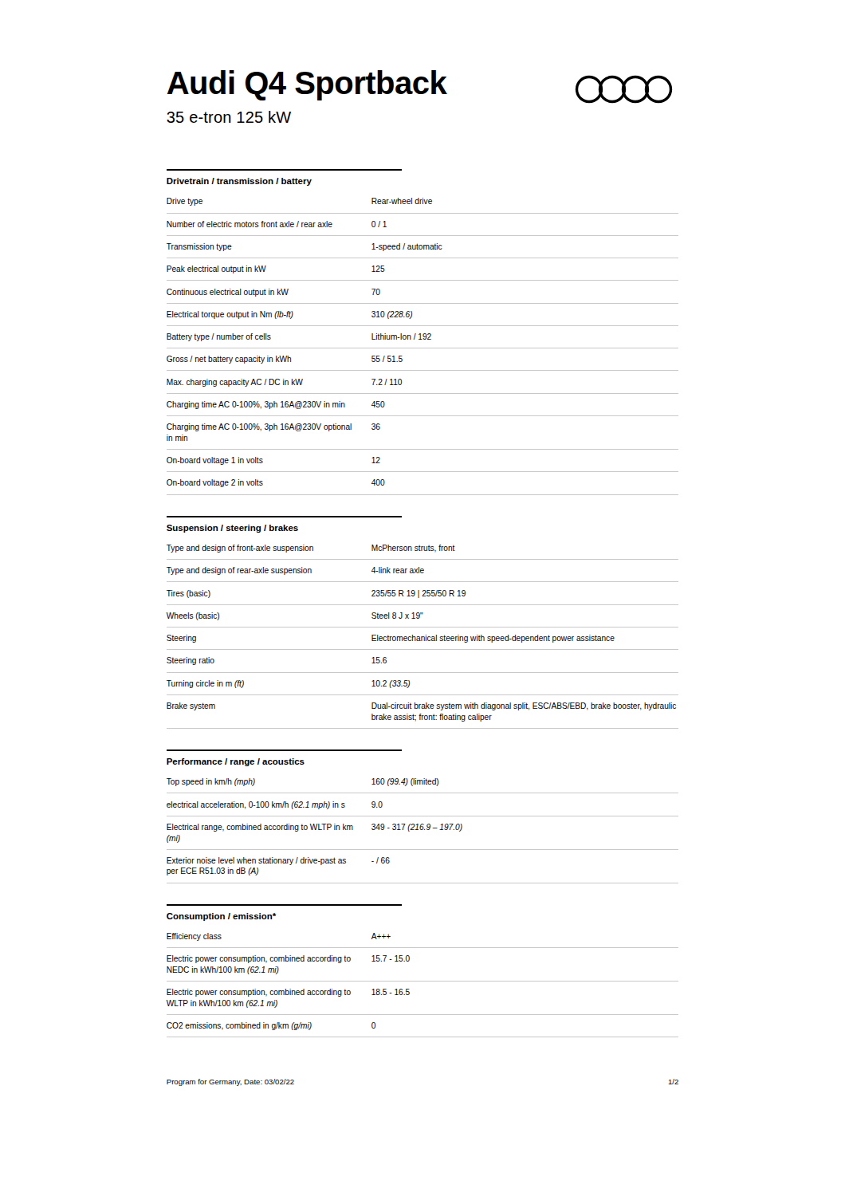Audi Q4 Sportback
35 e-tron 125 kW
Drivetrain / transmission / battery
| Drive type | Rear-wheel drive |
| Number of electric motors front axle / rear axle | 0 / 1 |
| Transmission type | 1-speed / automatic |
| Peak electrical output in kW | 125 |
| Continuous electrical output in kW | 70 |
| Electrical torque output in Nm (lb-ft) | 310 (228.6) |
| Battery type / number of cells | Lithium-Ion / 192 |
| Gross / net battery capacity in kWh | 55 / 51.5 |
| Max. charging capacity AC / DC in kW | 7.2 / 110 |
| Charging time AC 0-100%, 3ph 16A@230V in min | 450 |
| Charging time AC 0-100%, 3ph 16A@230V optional in min | 36 |
| On-board voltage 1 in volts | 12 |
| On-board voltage 2 in volts | 400 |
Suspension / steering / brakes
| Type and design of front-axle suspension | McPherson struts, front |
| Type and design of rear-axle suspension | 4-link rear axle |
| Tires (basic) | 235/55 R 19 / 255/50 R 19 |
| Wheels (basic) | Steel 8 J x 19" |
| Steering | Electromechanical steering with speed-dependent power assistance |
| Steering ratio | 15.6 |
| Turning circle in m (ft) | 10.2 (33.5) |
| Brake system | Dual-circuit brake system with diagonal split, ESC/ABS/EBD, brake booster, hydraulic brake assist; front: floating caliper |
Performance / range / acoustics
| Top speed in km/h (mph) | 160 (99.4) (limited) |
| electrical acceleration, 0-100 km/h (62.1 mph) in s | 9.0 |
| Electrical range, combined according to WLTP in km (mi) | 349 - 317 (216.9 – 197.0) |
| Exterior noise level when stationary / drive-past as per ECE R51.03 in dB (A) | - / 66 |
Consumption / emission*
| Efficiency class | A+++ |
| Electric power consumption, combined according to NEDC in kWh/100 km (62.1 mi) | 15.7 - 15.0 |
| Electric power consumption, combined according to WLTP in kWh/100 km (62.1 mi) | 18.5 - 16.5 |
| CO2 emissions, combined in g/km (g/mi) | 0 |
Program for Germany, Date: 03/02/22
1/2